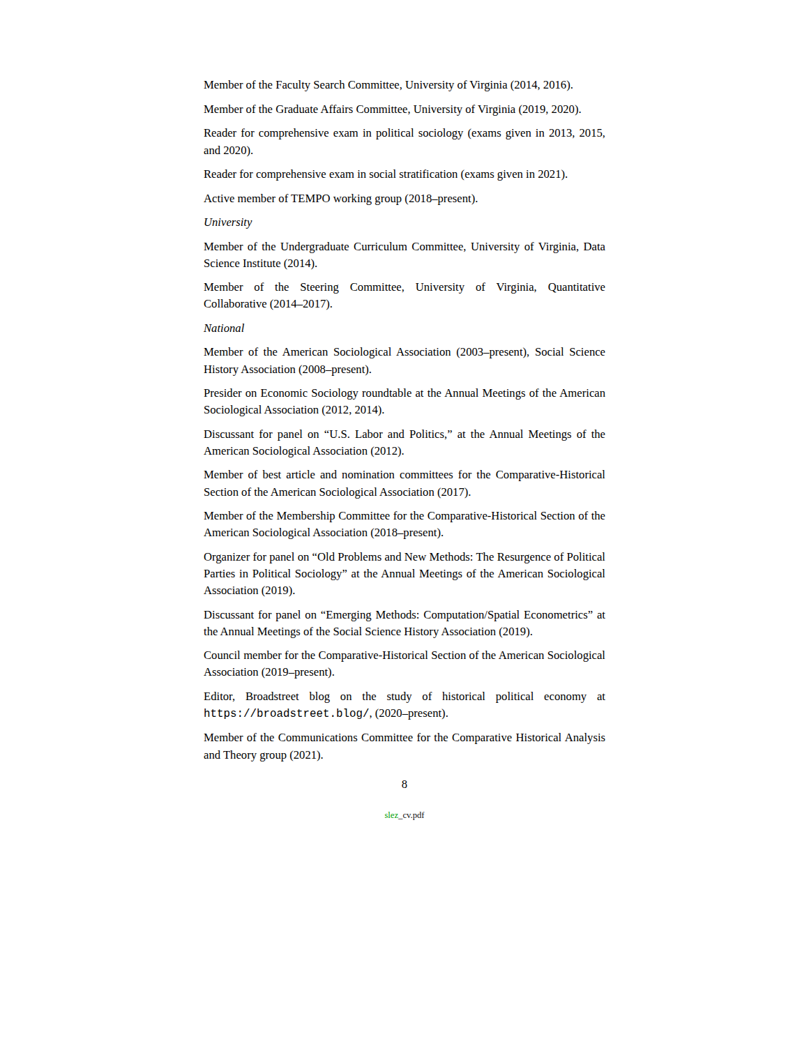Member of the Faculty Search Committee, University of Virginia (2014, 2016).
Member of the Graduate Affairs Committee, University of Virginia (2019, 2020).
Reader for comprehensive exam in political sociology (exams given in 2013, 2015, and 2020).
Reader for comprehensive exam in social stratification (exams given in 2021).
Active member of TEMPO working group (2018–present).
University
Member of the Undergraduate Curriculum Committee, University of Virginia, Data Science Institute (2014).
Member of the Steering Committee, University of Virginia, Quantitative Collaborative (2014–2017).
National
Member of the American Sociological Association (2003–present), Social Science History Association (2008–present).
Presider on Economic Sociology roundtable at the Annual Meetings of the American Sociological Association (2012, 2014).
Discussant for panel on “U.S. Labor and Politics,” at the Annual Meetings of the American Sociological Association (2012).
Member of best article and nomination committees for the Comparative-Historical Section of the American Sociological Association (2017).
Member of the Membership Committee for the Comparative-Historical Section of the American Sociological Association (2018–present).
Organizer for panel on “Old Problems and New Methods: The Resurgence of Political Parties in Political Sociology” at the Annual Meetings of the American Sociological Association (2019).
Discussant for panel on “Emerging Methods: Computation/Spatial Econometrics” at the Annual Meetings of the Social Science History Association (2019).
Council member for the Comparative-Historical Section of the American Sociological Association (2019–present).
Editor, Broadstreet blog on the study of historical political economy at https://broadstreet.blog/, (2020–present).
Member of the Communications Committee for the Comparative Historical Analysis and Theory group (2021).
8
slez_cv.pdf